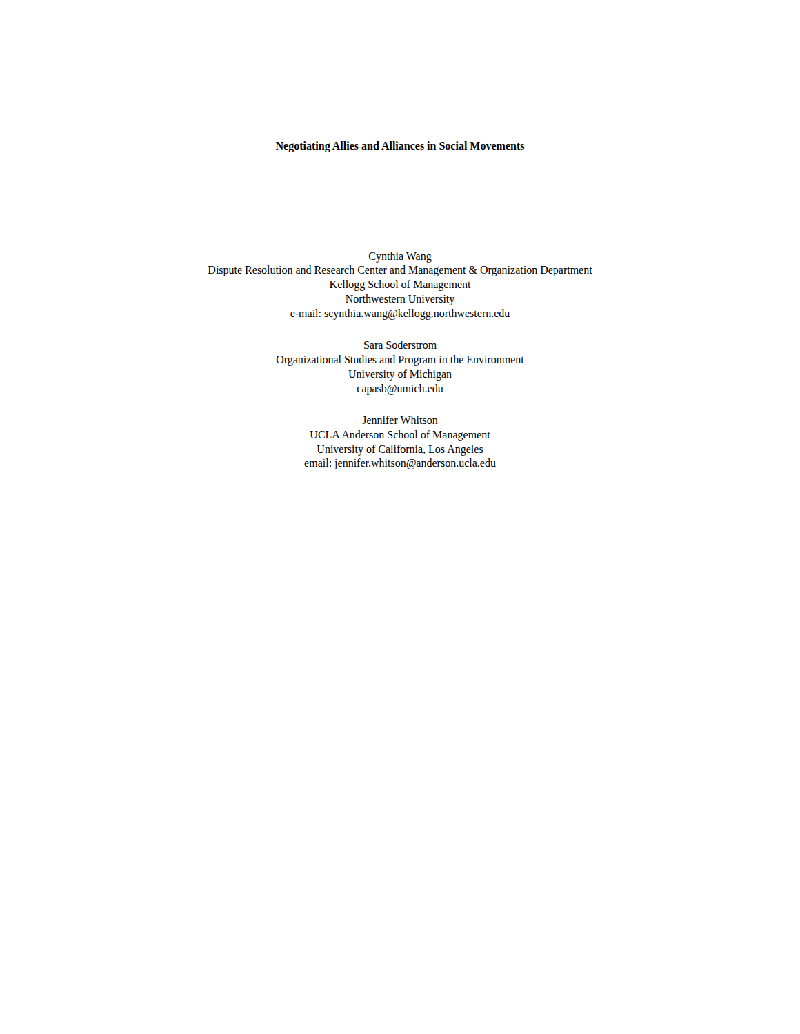Negotiating Allies and Alliances in Social Movements
Cynthia Wang
Dispute Resolution and Research Center and Management & Organization Department
Kellogg School of Management
Northwestern University
e-mail: scynthia.wang@kellogg.northwestern.edu
Sara Soderstrom
Organizational Studies and Program in the Environment
University of Michigan
capasb@umich.edu
Jennifer Whitson
UCLA Anderson School of Management
University of California, Los Angeles
email: jennifer.whitson@anderson.ucla.edu